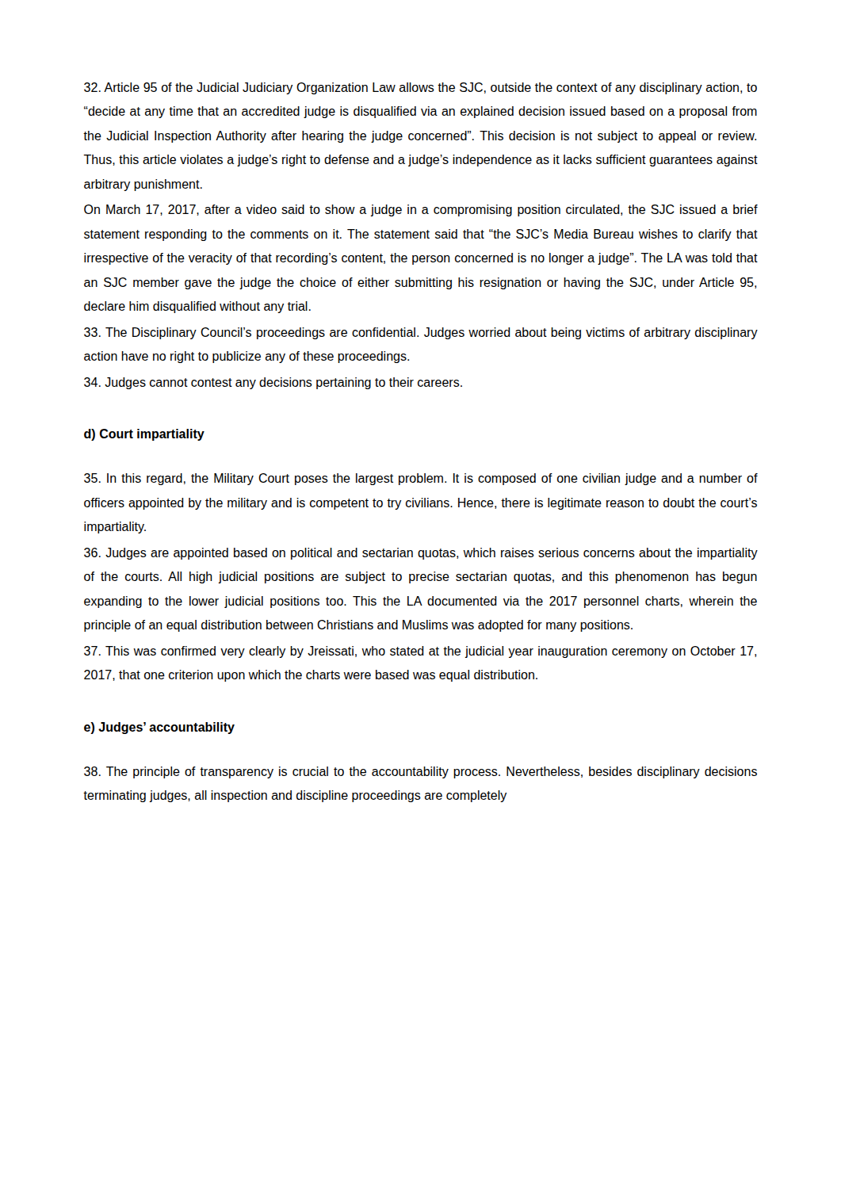32. Article 95 of the Judicial Judiciary Organization Law allows the SJC, outside the context of any disciplinary action, to “decide at any time that an accredited judge is disqualified via an explained decision issued based on a proposal from the Judicial Inspection Authority after hearing the judge concerned”. This decision is not subject to appeal or review. Thus, this article violates a judge’s right to defense and a judge’s independence as it lacks sufficient guarantees against arbitrary punishment.
On March 17, 2017, after a video said to show a judge in a compromising position circulated, the SJC issued a brief statement responding to the comments on it. The statement said that “the SJC’s Media Bureau wishes to clarify that irrespective of the veracity of that recording’s content, the person concerned is no longer a judge”. The LA was told that an SJC member gave the judge the choice of either submitting his resignation or having the SJC, under Article 95, declare him disqualified without any trial.
33. The Disciplinary Council’s proceedings are confidential. Judges worried about being victims of arbitrary disciplinary action have no right to publicize any of these proceedings.
34. Judges cannot contest any decisions pertaining to their careers.
d) Court impartiality
35. In this regard, the Military Court poses the largest problem. It is composed of one civilian judge and a number of officers appointed by the military and is competent to try civilians. Hence, there is legitimate reason to doubt the court’s impartiality.
36. Judges are appointed based on political and sectarian quotas, which raises serious concerns about the impartiality of the courts. All high judicial positions are subject to precise sectarian quotas, and this phenomenon has begun expanding to the lower judicial positions too. This the LA documented via the 2017 personnel charts, wherein the principle of an equal distribution between Christians and Muslims was adopted for many positions.
37. This was confirmed very clearly by Jreissati, who stated at the judicial year inauguration ceremony on October 17, 2017, that one criterion upon which the charts were based was equal distribution.
e) Judges’ accountability
38. The principle of transparency is crucial to the accountability process. Nevertheless, besides disciplinary decisions terminating judges, all inspection and discipline proceedings are completely